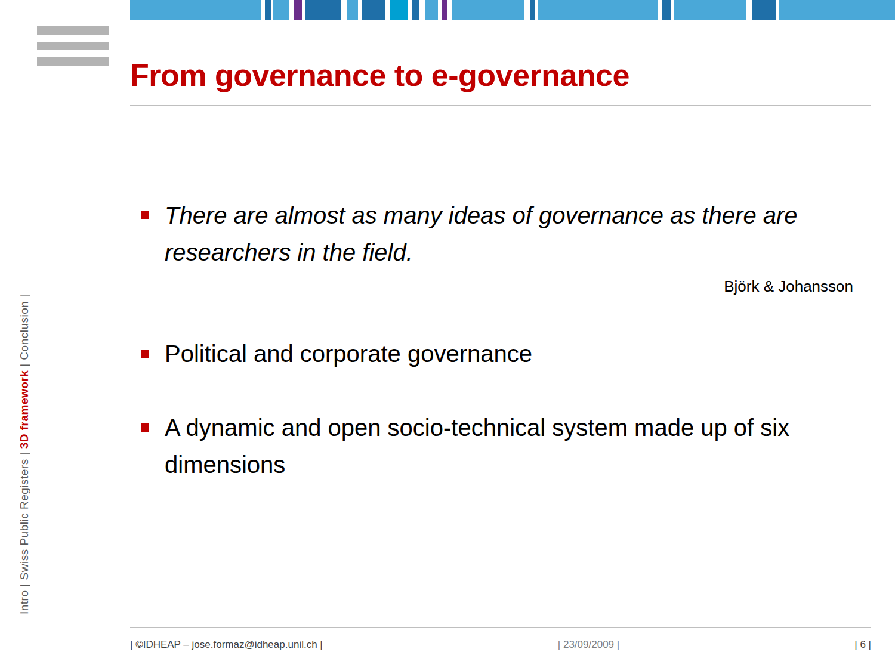From governance to e-governance
Intro | Swiss Public Registers | 3D framework | Conclusion |
There are almost as many ideas of governance as there are researchers in the field.
Björk & Johansson
Political and corporate governance
A dynamic and open socio-technical system made up of six dimensions
| ©IDHEAP – jose.formaz@idheap.unil.ch |
| 23/09/2009 |
| 6 |